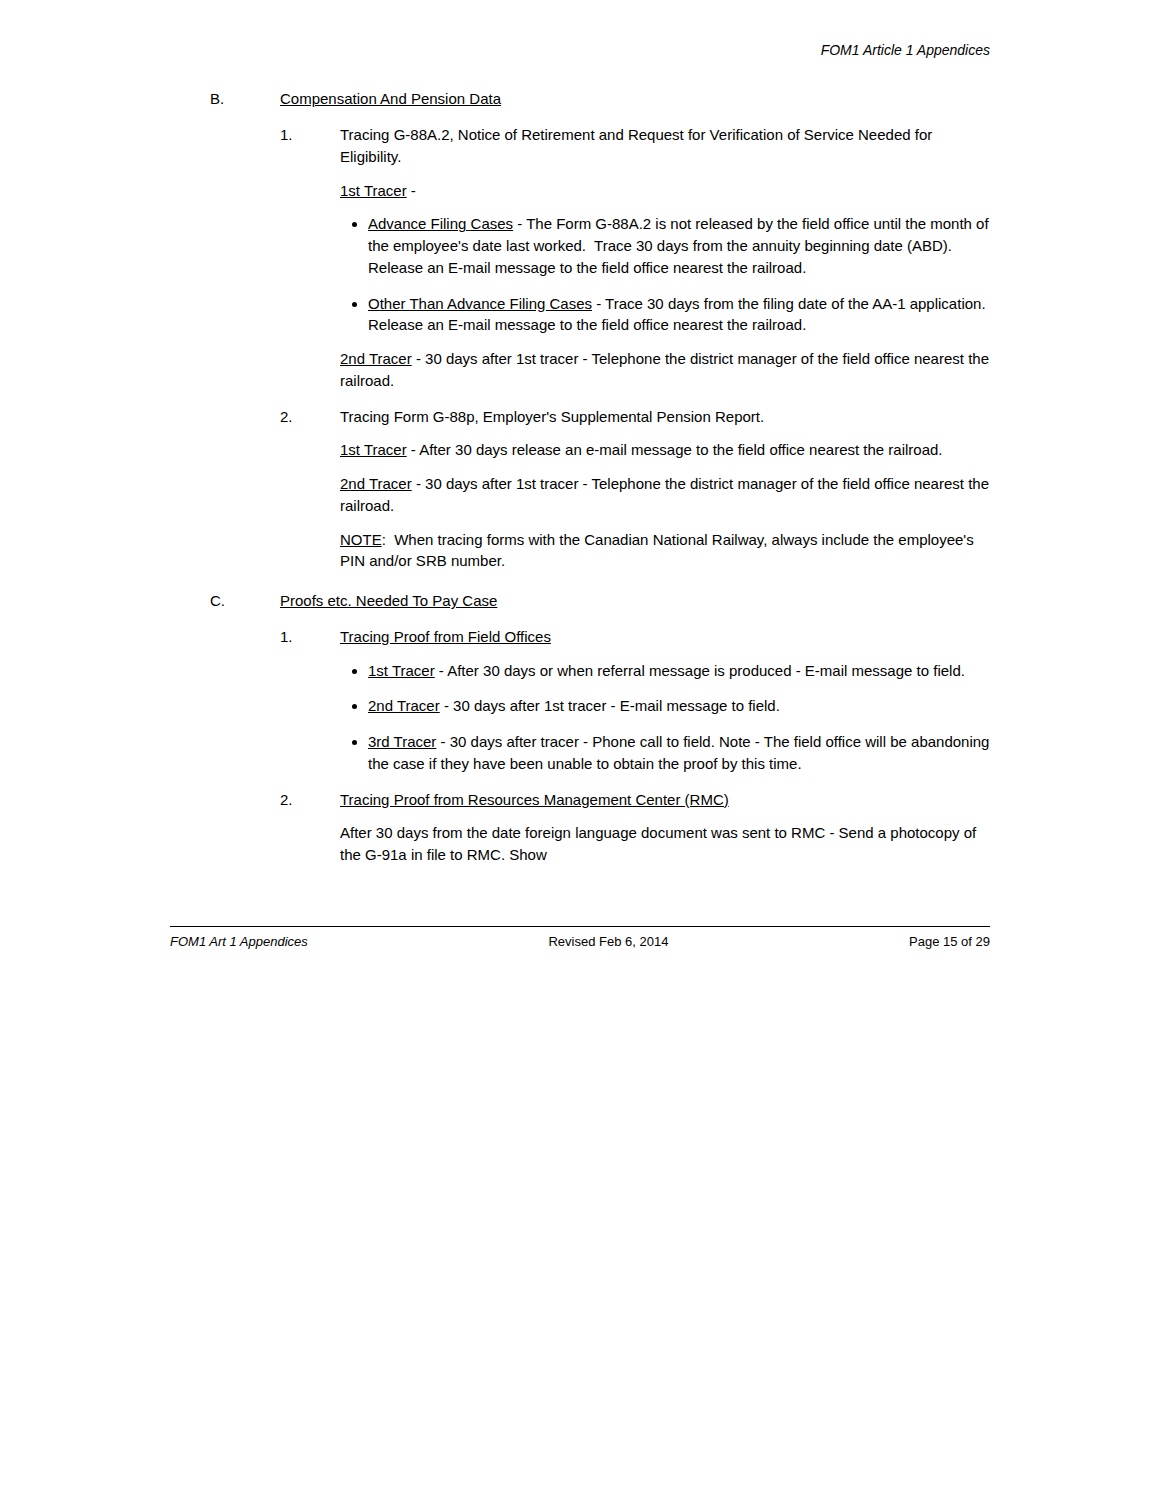FOM1 Article 1 Appendices
B.
Compensation And Pension Data
1.
Tracing G-88A.2, Notice of Retirement and Request for Verification of Service Needed for Eligibility.
1st Tracer -
Advance Filing Cases - The Form G-88A.2 is not released by the field office until the month of the employee's date last worked. Trace 30 days from the annuity beginning date (ABD). Release an E-mail message to the field office nearest the railroad.
Other Than Advance Filing Cases - Trace 30 days from the filing date of the AA-1 application. Release an E-mail message to the field office nearest the railroad.
2nd Tracer - 30 days after 1st tracer - Telephone the district manager of the field office nearest the railroad.
2.
Tracing Form G-88p, Employer's Supplemental Pension Report.
1st Tracer - After 30 days release an e-mail message to the field office nearest the railroad.
2nd Tracer - 30 days after 1st tracer - Telephone the district manager of the field office nearest the railroad.
NOTE: When tracing forms with the Canadian National Railway, always include the employee's PIN and/or SRB number.
C.
Proofs etc. Needed To Pay Case
1.
Tracing Proof from Field Offices
1st Tracer - After 30 days or when referral message is produced - E-mail message to field.
2nd Tracer - 30 days after 1st tracer - E-mail message to field.
3rd Tracer - 30 days after tracer - Phone call to field. Note - The field office will be abandoning the case if they have been unable to obtain the proof by this time.
2.
Tracing Proof from Resources Management Center (RMC)
After 30 days from the date foreign language document was sent to RMC - Send a photocopy of the G-91a in file to RMC. Show
FOM1 Art 1 Appendices
Revised Feb 6, 2014
Page 15 of 29